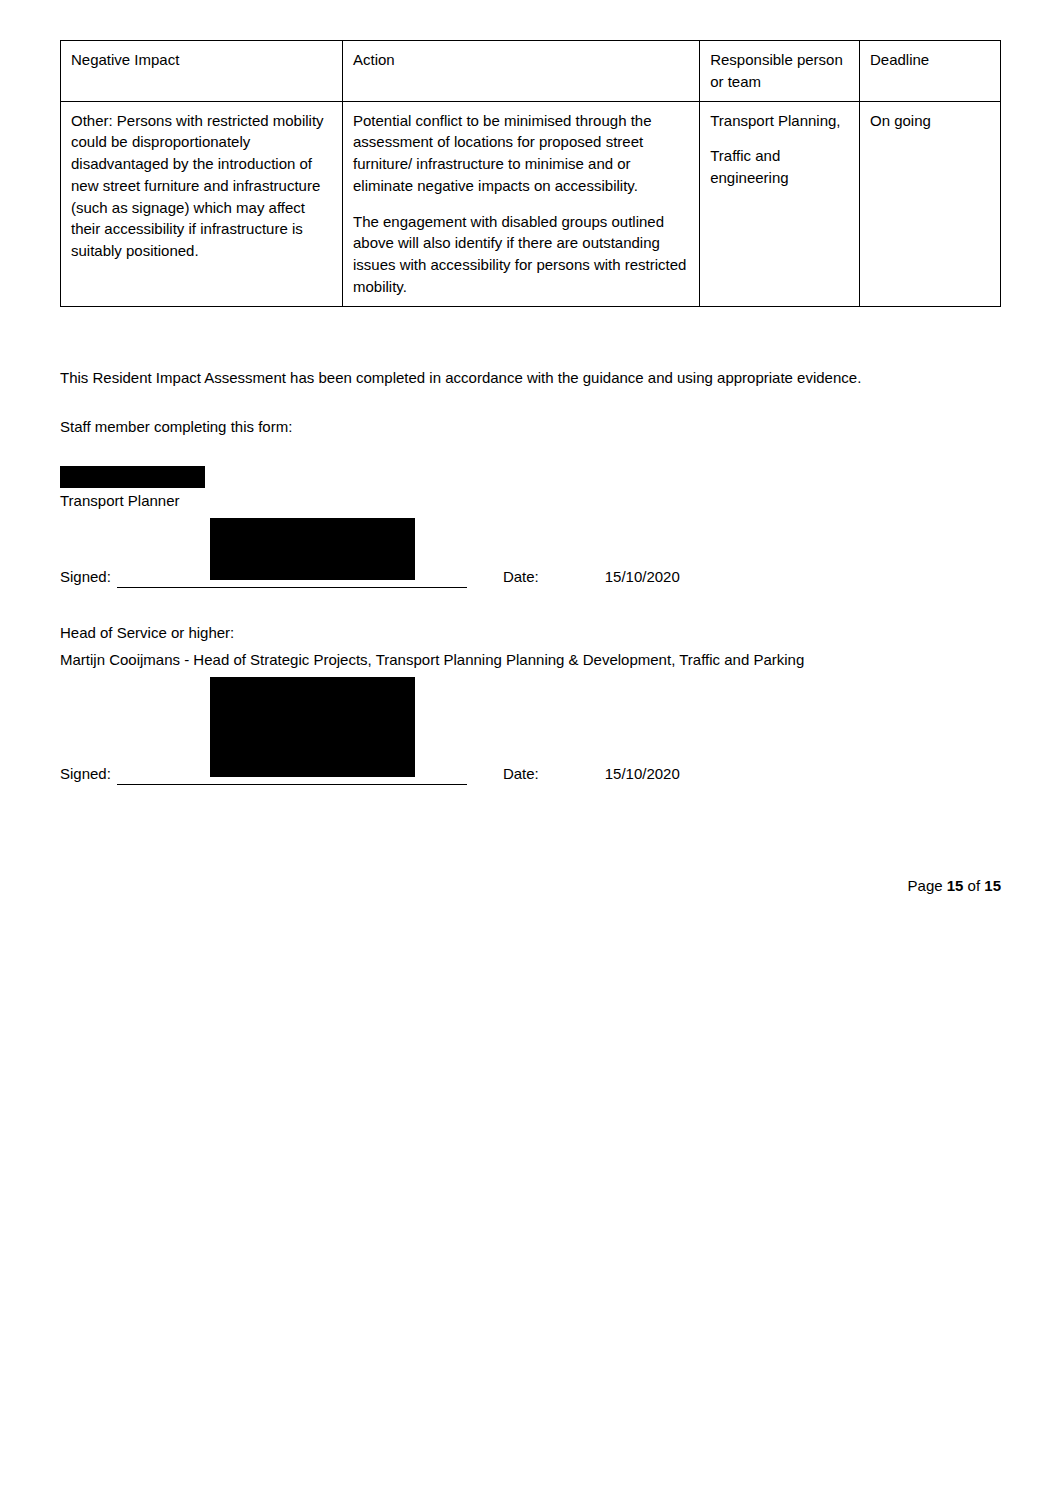| Negative Impact | Action | Responsible person or team | Deadline |
| --- | --- | --- | --- |
| Other: Persons with restricted mobility could be disproportionately disadvantaged by the introduction of new street furniture and infrastructure (such as signage) which may affect their accessibility if infrastructure is suitably positioned. | Potential conflict to be minimised through the assessment of locations for proposed street furniture/ infrastructure to minimise and or eliminate negative impacts on accessibility. The engagement with disabled groups outlined above will also identify if there are outstanding issues with accessibility for persons with restricted mobility. | Transport Planning, Traffic and engineering | On going |
This Resident Impact Assessment has been completed in accordance with the guidance and using appropriate evidence.
Staff member completing this form:
Transport Planner
Signed: Date: 15/10/2020
Head of Service or higher:
Martijn Cooijmans - Head of Strategic Projects, Transport Planning Planning & Development, Traffic and Parking
Signed: Date: 15/10/2020
Page 15 of 15